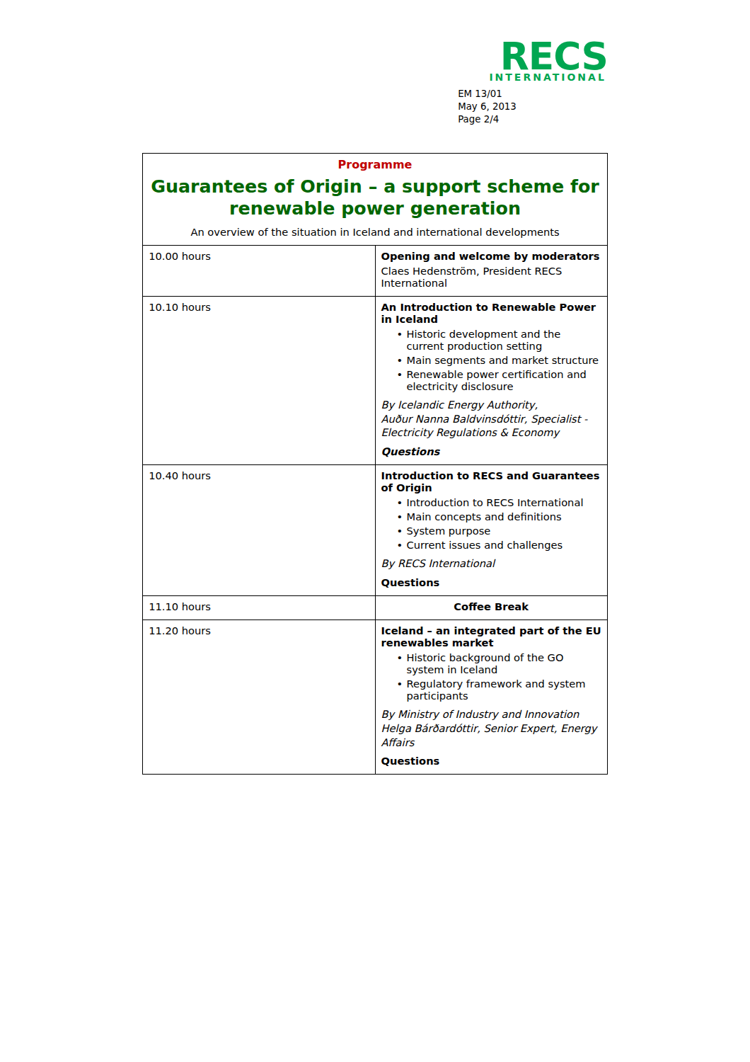RECS INTERNATIONAL
EM 13/01
May 6, 2013
Page 2/4
| Programme Guarantees of Origin – a support scheme for renewable power generation An overview of the situation in Iceland and international developments |
| 10.00 hours | Opening and welcome by moderators Claes Hedenström, President RECS International |
| 10.10 hours | An Introduction to Renewable Power in Iceland Historic development and the current production setting Main segments and market structure Renewable power certification and electricity disclosure By Icelandic Energy Authority, Auður Nanna Baldvinsdóttir, Specialist - Electricity Regulations & Economy Questions |
| 10.40 hours | Introduction to RECS and Guarantees of Origin Introduction to RECS International Main concepts and definitions System purpose Current issues and challenges By RECS International Questions |
| 11.10 hours | Coffee Break |
| 11.20 hours | Iceland – an integrated part of the EU renewables market Historic background of the GO system in Iceland Regulatory framework and system participants By Ministry of Industry and Innovation Helga Bárðardóttir, Senior Expert, Energy Affairs Questions |